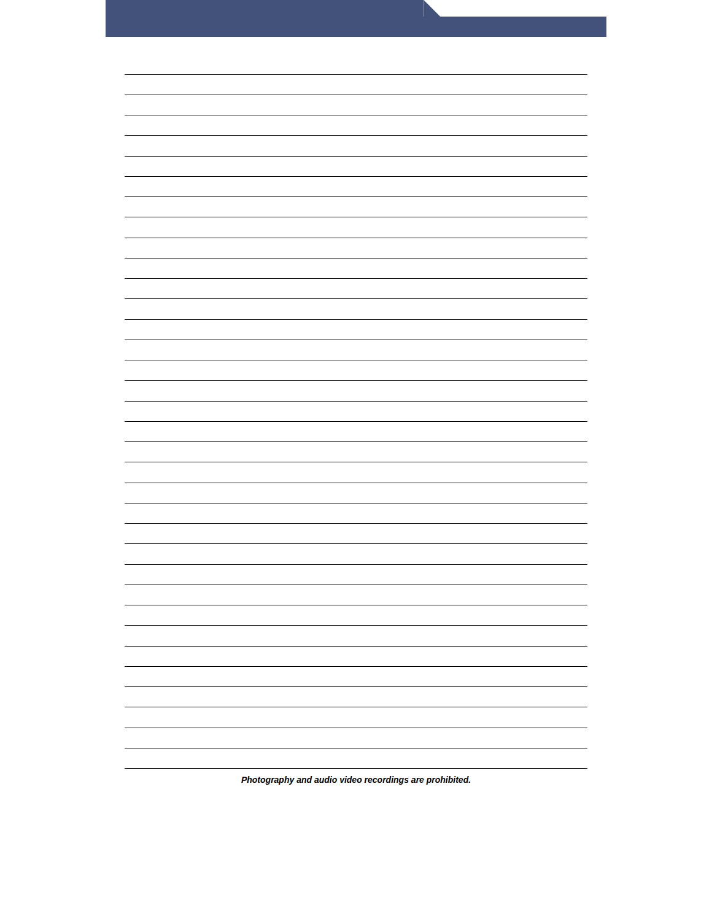Photography and audio video recordings are prohibited.